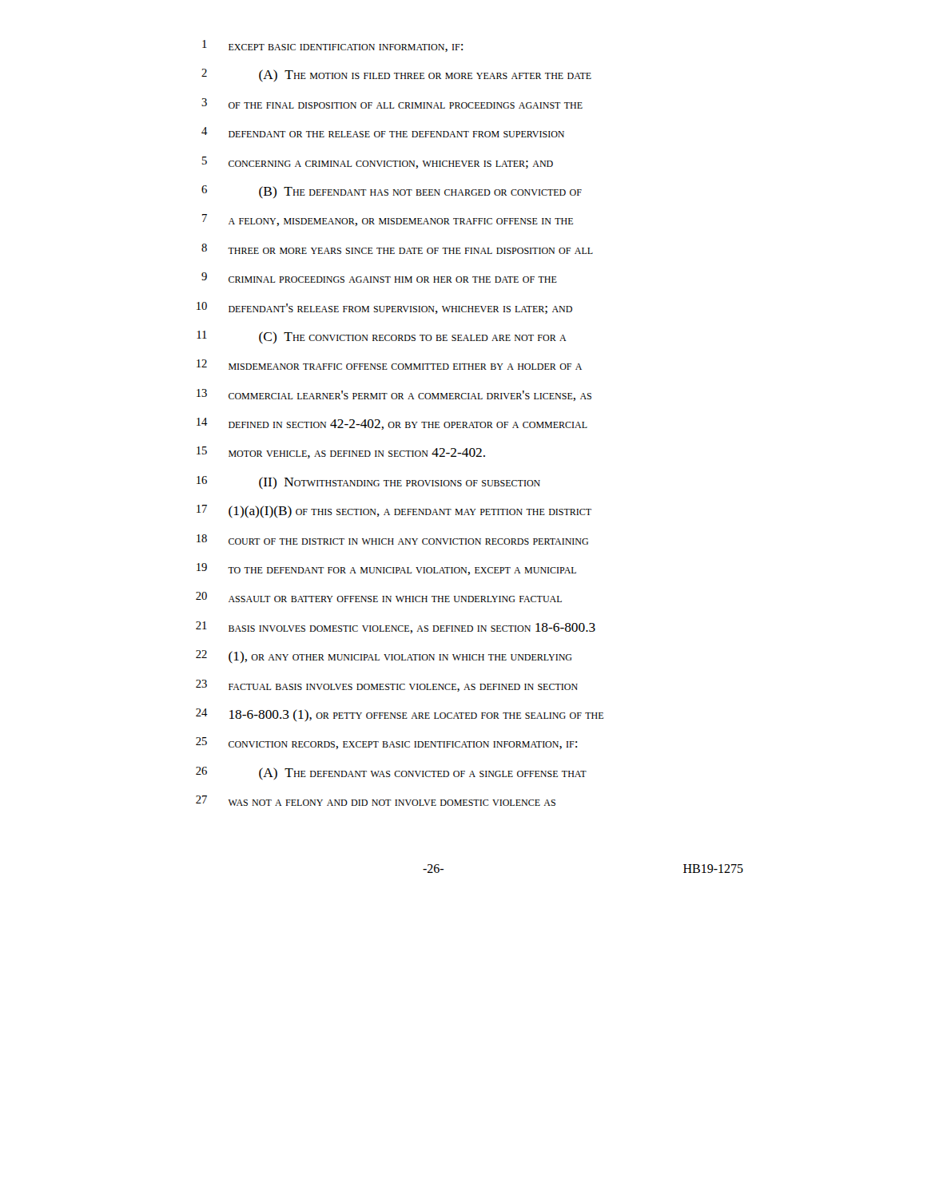except basic identification information, if:
(A) The motion is filed three or more years after the date
of the final disposition of all criminal proceedings against the
defendant or the release of the defendant from supervision
concerning a criminal conviction, whichever is later; and
(B) The defendant has not been charged or convicted of
a felony, misdemeanor, or misdemeanor traffic offense in the
three or more years since the date of the final disposition of all
criminal proceedings against him or her or the date of the
defendant's release from supervision, whichever is later; and
(C) The conviction records to be sealed are not for a
misdemeanor traffic offense committed either by a holder of a
commercial learner's permit or a commercial driver's license, as
defined in section 42-2-402, or by the operator of a commercial
motor vehicle, as defined in section 42-2-402.
(II) Notwithstanding the provisions of subsection
(1)(a)(I)(B) of this section, a defendant may petition the district
court of the district in which any conviction records pertaining
to the defendant for a municipal violation, except a municipal
assault or battery offense in which the underlying factual
basis involves domestic violence, as defined in section 18-6-800.3
(1), or any other municipal violation in which the underlying
factual basis involves domestic violence, as defined in section
18-6-800.3 (1), or petty offense are located for the sealing of the
conviction records, except basic identification information, if:
(A) The defendant was convicted of a single offense that
was not a felony and did not involve domestic violence as
-26- HB19-1275